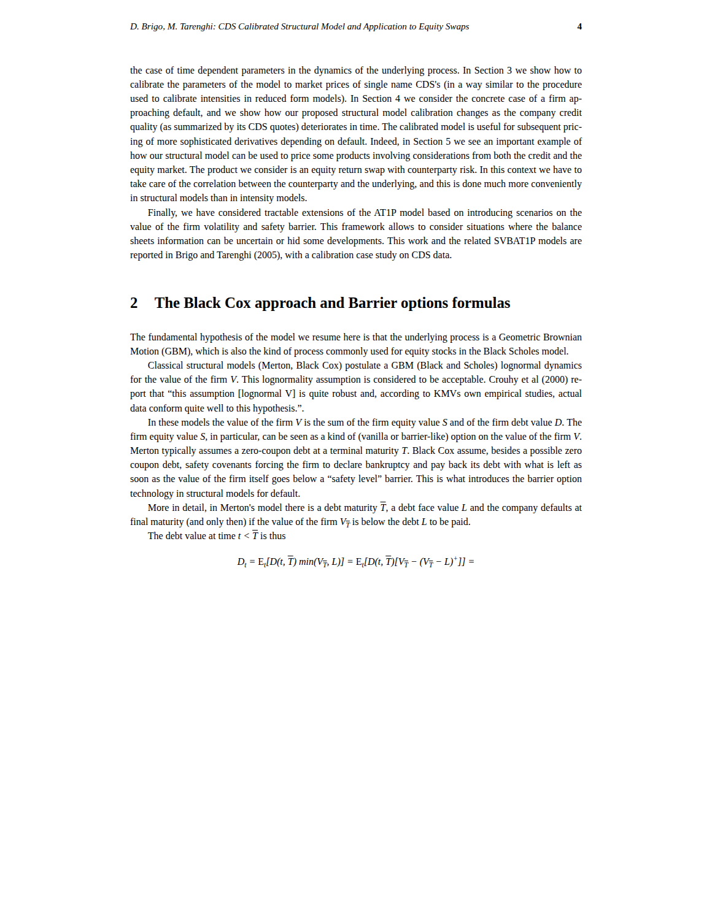D. Brigo, M. Tarenghi: CDS Calibrated Structural Model and Application to Equity Swaps 4
the case of time dependent parameters in the dynamics of the underlying process. In Section 3 we show how to calibrate the parameters of the model to market prices of single name CDS's (in a way similar to the procedure used to calibrate intensities in reduced form models). In Section 4 we consider the concrete case of a firm approaching default, and we show how our proposed structural model calibration changes as the company credit quality (as summarized by its CDS quotes) deteriorates in time. The calibrated model is useful for subsequent pricing of more sophisticated derivatives depending on default. Indeed, in Section 5 we see an important example of how our structural model can be used to price some products involving considerations from both the credit and the equity market. The product we consider is an equity return swap with counterparty risk. In this context we have to take care of the correlation between the counterparty and the underlying, and this is done much more conveniently in structural models than in intensity models.
Finally, we have considered tractable extensions of the AT1P model based on introducing scenarios on the value of the firm volatility and safety barrier. This framework allows to consider situations where the balance sheets information can be uncertain or hid some developments. This work and the related SVBAT1P models are reported in Brigo and Tarenghi (2005), with a calibration case study on CDS data.
2 The Black Cox approach and Barrier options formulas
The fundamental hypothesis of the model we resume here is that the underlying process is a Geometric Brownian Motion (GBM), which is also the kind of process commonly used for equity stocks in the Black Scholes model.
Classical structural models (Merton, Black Cox) postulate a GBM (Black and Scholes) lognormal dynamics for the value of the firm V. This lognormality assumption is considered to be acceptable. Crouhy et al (2000) report that “this assumption [lognormal V] is quite robust and, according to KMVs own empirical studies, actual data conform quite well to this hypothesis.”.
In these models the value of the firm V is the sum of the firm equity value S and of the firm debt value D. The firm equity value S, in particular, can be seen as a kind of (vanilla or barrier-like) option on the value of the firm V. Merton typically assumes a zero-coupon debt at a terminal maturity T. Black Cox assume, besides a possible zero coupon debt, safety covenants forcing the firm to declare bankruptcy and pay back its debt with what is left as soon as the value of the firm itself goes below a “safety level” barrier. This is what introduces the barrier option technology in structural models for default.
More in detail, in Merton's model there is a debt maturity T, a debt face value L and the company defaults at final maturity (and only then) if the value of the firm VT is below the debt L to be paid.
The debt value at time t < T is thus
Dt = Et[D(t, T) min(VT, L)] = Et[D(t, T)[VT − (VT − L)+]] =